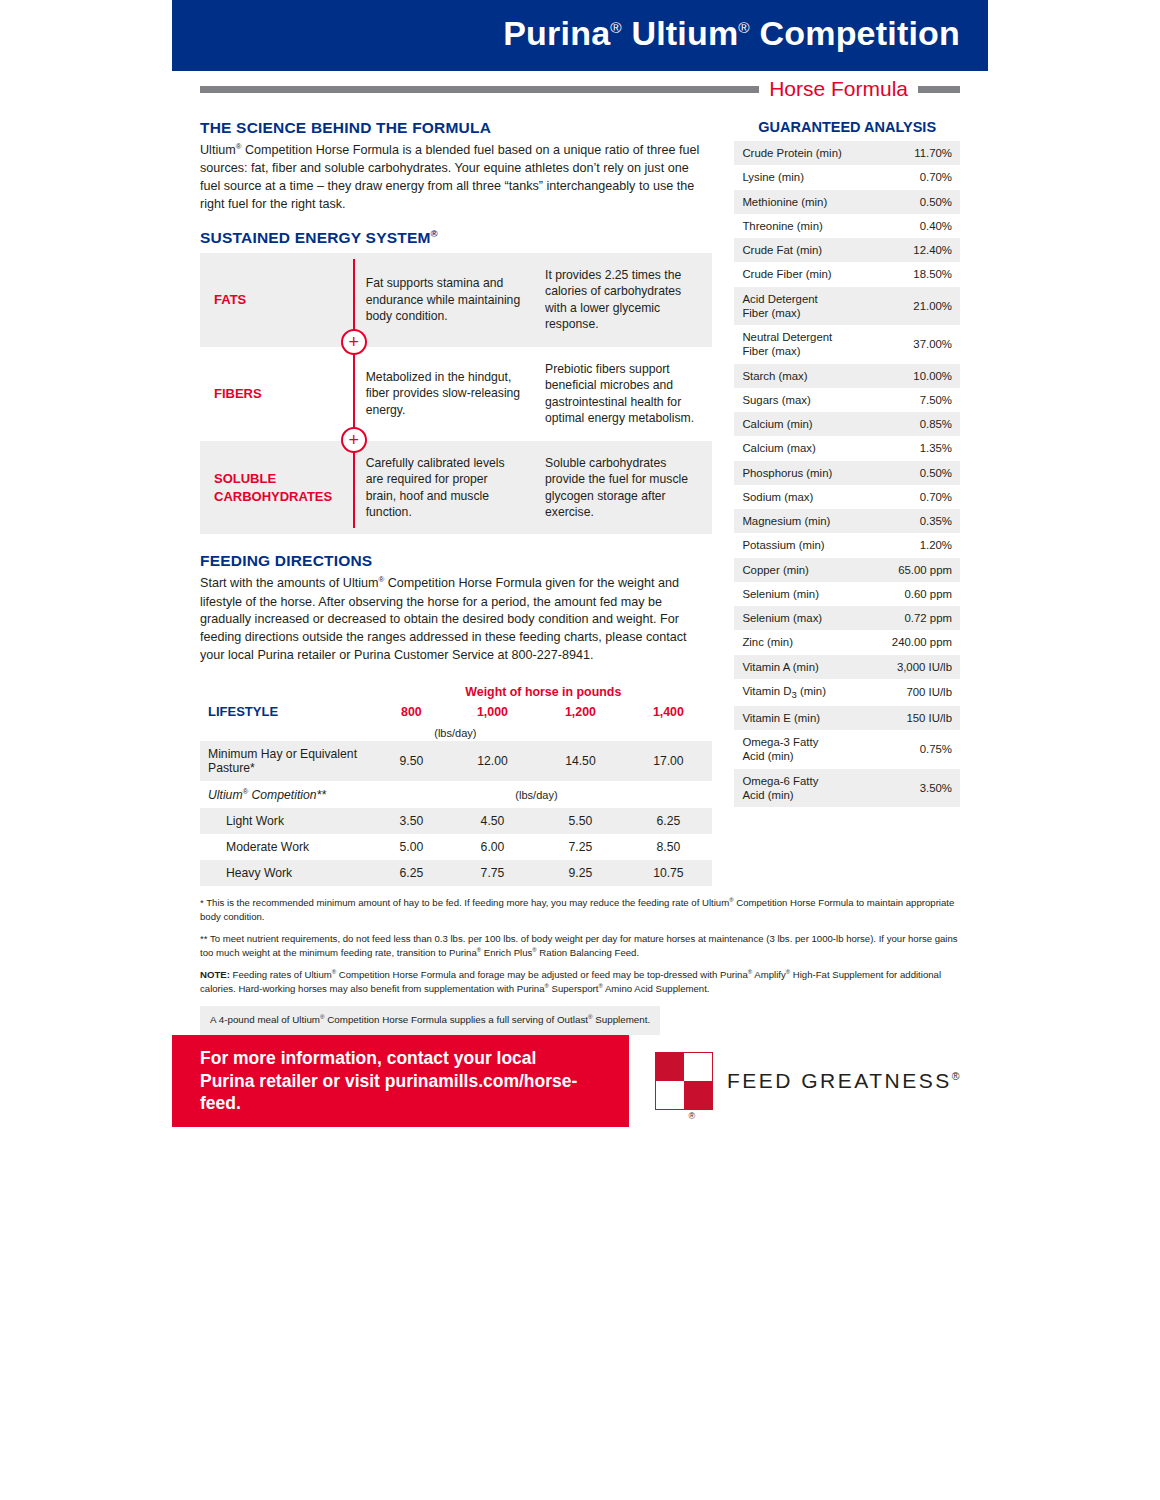Purina® Ultium® Competition
Horse Formula
THE SCIENCE BEHIND THE FORMULA
Ultium® Competition Horse Formula is a blended fuel based on a unique ratio of three fuel sources: fat, fiber and soluble carbohydrates. Your equine athletes don’t rely on just one fuel source at a time – they draw energy from all three “tanks” interchangeably to use the right fuel for the right task.
SUSTAINED ENERGY SYSTEM®
+
+
| FATS | Fat supports stamina and endurance while maintaining body condition. | It provides 2.25 times the calories of carbohydrates with a lower glycemic response. |
| FIBERS | Metabolized in the hindgut, fiber provides slow-releasing energy. | Prebiotic fibers support beneficial microbes and gastrointestinal health for optimal energy metabolism. |
| SOLUBLE CARBOHYDRATES | Carefully calibrated levels are required for proper brain, hoof and muscle function. | Soluble carbohydrates provide the fuel for muscle glycogen storage after exercise. |
FEEDING DIRECTIONS
Start with the amounts of Ultium® Competition Horse Formula given for the weight and lifestyle of the horse. After observing the horse for a period, the amount fed may be gradually increased or decreased to obtain the desired body condition and weight. For feeding directions outside the ranges addressed in these feeding charts, please contact your local Purina retailer or Purina Customer Service at 800-227-8941.
| LIFESTYLE | Weight of horse in pounds |
| --- | --- |
| 800 | 1,000 | 1,200 | 1,400 |
| | (lbs/day) | | |
| Minimum Hay or Equivalent Pasture* | 9.50 | 12.00 | 14.50 | 17.00 |
| Ultium ® Competition** | | (lbs/day) | |
| Light Work | 3.50 | 4.50 | 5.50 | 6.25 |
| Moderate Work | 5.00 | 6.00 | 7.25 | 8.50 |
| Heavy Work | 6.25 | 7.75 | 9.25 | 10.75 |
GUARANTEED ANALYSIS
| Crude Protein (min) | 11.70% |
| Lysine (min) | 0.70% |
| Methionine (min) | 0.50% |
| Threonine (min) | 0.40% |
| Crude Fat (min) | 12.40% |
| Crude Fiber (min) | 18.50% |
| Acid Detergent Fiber (max) | 21.00% |
| Neutral Detergent Fiber (max) | 37.00% |
| Starch (max) | 10.00% |
| Sugars (max) | 7.50% |
| Calcium (min) | 0.85% |
| Calcium (max) | 1.35% |
| Phosphorus (min) | 0.50% |
| Sodium (max) | 0.70% |
| Magnesium (min) | 0.35% |
| Potassium (min) | 1.20% |
| Copper (min) | 65.00 ppm |
| Selenium (min) | 0.60 ppm |
| Selenium (max) | 0.72 ppm |
| Zinc (min) | 240.00 ppm |
| Vitamin A (min) | 3,000 IU/lb |
| Vitamin D 3 (min) | 700 IU/lb |
| Vitamin E (min) | 150 IU/lb |
| Omega-3 Fatty Acid (min) | 0.75% |
| Omega-6 Fatty Acid (min) | 3.50% |
* This is the recommended minimum amount of hay to be fed. If feeding more hay, you may reduce the feeding rate of Ultium® Competition Horse Formula to maintain appropriate body condition.
** To meet nutrient requirements, do not feed less than 0.3 lbs. per 100 lbs. of body weight per day for mature horses at maintenance (3 lbs. per 1000-lb horse). If your horse gains too much weight at the minimum feeding rate, transition to Purina® Enrich Plus® Ration Balancing Feed.
NOTE: Feeding rates of Ultium® Competition Horse Formula and forage may be adjusted or feed may be top-dressed with Purina® Amplify® High-Fat Supplement for additional calories. Hard-working horses may also benefit from supplementation with Purina® Supersport® Amino Acid Supplement.
A 4-pound meal of Ultium® Competition Horse Formula supplies a full serving of Outlast® Supplement.
For more information, contact your local
Purina retailer or visit purinamills.com/horse-feed.
FEED GREATNESS®
®